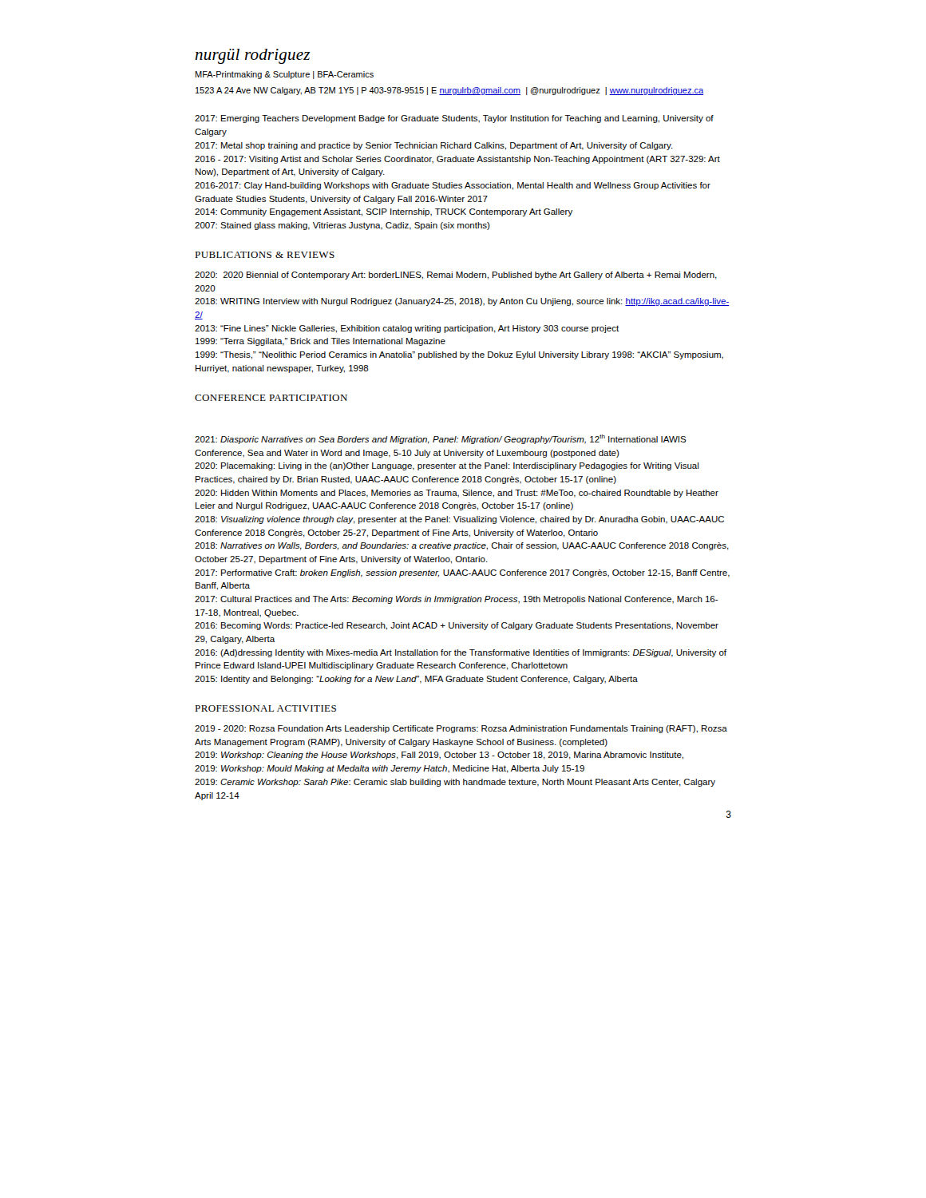nurgül rodriguez
MFA-Printmaking & Sculpture | BFA-Ceramics
1523 A 24 Ave NW Calgary, AB T2M 1Y5 | P 403-978-9515 | E nurgulrb@gmail.com | @nurgulrodriguez | www.nurgulrodriguez.ca
2017: Emerging Teachers Development Badge for Graduate Students, Taylor Institution for Teaching and Learning, University of Calgary
2017: Metal shop training and practice by Senior Technician Richard Calkins, Department of Art, University of Calgary.
2016 - 2017: Visiting Artist and Scholar Series Coordinator, Graduate Assistantship Non-Teaching Appointment (ART 327-329: Art Now), Department of Art, University of Calgary.
2016-2017: Clay Hand-building Workshops with Graduate Studies Association, Mental Health and Wellness Group Activities for Graduate Studies Students, University of Calgary Fall 2016-Winter 2017
2014: Community Engagement Assistant, SCIP Internship, TRUCK Contemporary Art Gallery
2007: Stained glass making, Vitrieras Justyna, Cadiz, Spain (six months)
PUBLICATIONS & REVIEWS
2020: 2020 Biennial of Contemporary Art: borderLINES, Remai Modern, Published bythe Art Gallery of Alberta + Remai Modern, 2020
2018: WRITING Interview with Nurgul Rodriguez (January24-25, 2018), by Anton Cu Unjieng, source link: http://ikg.acad.ca/ikg-live-2/
2013: “Fine Lines” Nickle Galleries, Exhibition catalog writing participation, Art History 303 course project
1999: “Terra Siggilata,” Brick and Tiles International Magazine
1999: “Thesis,” “Neolithic Period Ceramics in Anatolia” published by the Dokuz Eylul University Library 1998: “AKCIA” Symposium, Hurriyet, national newspaper, Turkey, 1998
CONFERENCE PARTICIPATION
2021: Diasporic Narratives on Sea Borders and Migration, Panel: Migration/ Geography/Tourism, 12th International IAWIS Conference, Sea and Water in Word and Image, 5-10 July at University of Luxembourg (postponed date)
2020: Placemaking: Living in the (an)Other Language, presenter at the Panel: Interdisciplinary Pedagogies for Writing Visual Practices, chaired by Dr. Brian Rusted, UAAC-AAUC Conference 2018 Congrès, October 15-17 (online)
2020: Hidden Within Moments and Places, Memories as Trauma, Silence, and Trust: #MeToo, co-chaired Roundtable by Heather Leier and Nurgul Rodriguez, UAAC-AAUC Conference 2018 Congrès, October 15-17 (online)
2018: Visualizing violence through clay, presenter at the Panel: Visualizing Violence, chaired by Dr. Anuradha Gobin, UAAC-AAUC Conference 2018 Congrès, October 25-27, Department of Fine Arts, University of Waterloo, Ontario
2018: Narratives on Walls, Borders, and Boundaries: a creative practice, Chair of session, UAAC-AAUC Conference 2018 Congrès, October 25-27, Department of Fine Arts, University of Waterloo, Ontario.
2017: Performative Craft: broken English, session presenter, UAAC-AAUC Conference 2017 Congrès, October 12-15, Banff Centre, Banff, Alberta
2017: Cultural Practices and The Arts: Becoming Words in Immigration Process, 19th Metropolis National Conference, March 16-17-18, Montreal, Quebec.
2016: Becoming Words: Practice-led Research, Joint ACAD + University of Calgary Graduate Students Presentations, November 29, Calgary, Alberta
2016: (Ad)dressing Identity with Mixes-media Art Installation for the Transformative Identities of Immigrants: DESigual, University of Prince Edward Island-UPEI Multidisciplinary Graduate Research Conference, Charlottetown
2015: Identity and Belonging: “Looking for a New Land”, MFA Graduate Student Conference, Calgary, Alberta
PROFESSIONAL ACTIVITIES
2019 - 2020: Rozsa Foundation Arts Leadership Certificate Programs: Rozsa Administration Fundamentals Training (RAFT), Rozsa Arts Management Program (RAMP), University of Calgary Haskayne School of Business. (completed)
2019: Workshop: Cleaning the House Workshops, Fall 2019, October 13 - October 18, 2019, Marina Abramovic Institute,
2019: Workshop: Mould Making at Medalta with Jeremy Hatch, Medicine Hat, Alberta July 15-19
2019: Ceramic Workshop: Sarah Pike: Ceramic slab building with handmade texture, North Mount Pleasant Arts Center, Calgary April 12-14
3